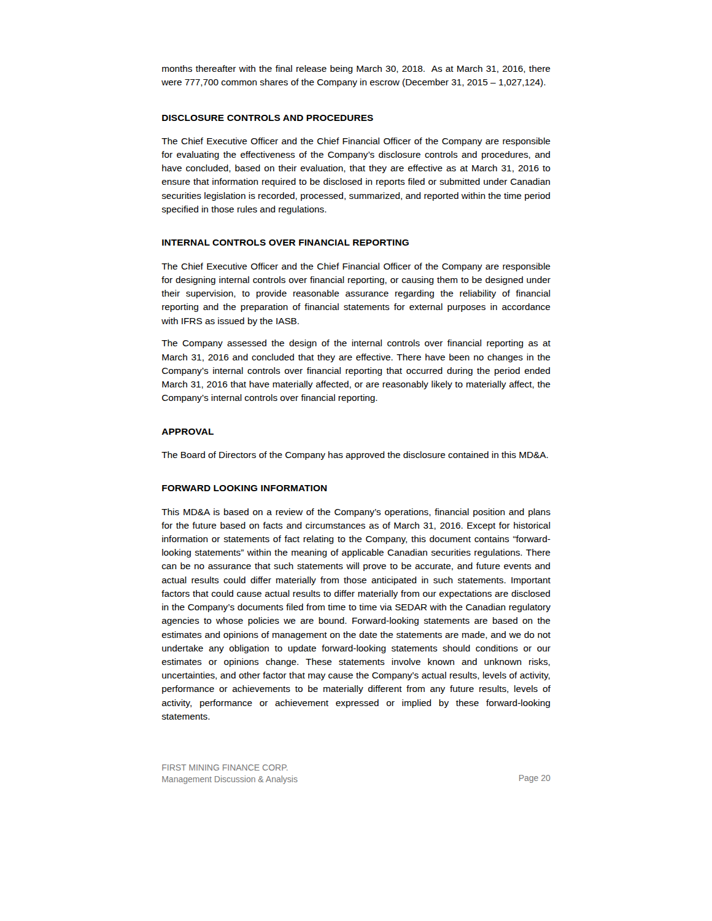months thereafter with the final release being March 30, 2018. As at March 31, 2016, there were 777,700 common shares of the Company in escrow (December 31, 2015 – 1,027,124).
DISCLOSURE CONTROLS AND PROCEDURES
The Chief Executive Officer and the Chief Financial Officer of the Company are responsible for evaluating the effectiveness of the Company’s disclosure controls and procedures, and have concluded, based on their evaluation, that they are effective as at March 31, 2016 to ensure that information required to be disclosed in reports filed or submitted under Canadian securities legislation is recorded, processed, summarized, and reported within the time period specified in those rules and regulations.
INTERNAL CONTROLS OVER FINANCIAL REPORTING
The Chief Executive Officer and the Chief Financial Officer of the Company are responsible for designing internal controls over financial reporting, or causing them to be designed under their supervision, to provide reasonable assurance regarding the reliability of financial reporting and the preparation of financial statements for external purposes in accordance with IFRS as issued by the IASB.
The Company assessed the design of the internal controls over financial reporting as at March 31, 2016 and concluded that they are effective. There have been no changes in the Company’s internal controls over financial reporting that occurred during the period ended March 31, 2016 that have materially affected, or are reasonably likely to materially affect, the Company’s internal controls over financial reporting.
APPROVAL
The Board of Directors of the Company has approved the disclosure contained in this MD&A.
FORWARD LOOKING INFORMATION
This MD&A is based on a review of the Company’s operations, financial position and plans for the future based on facts and circumstances as of March 31, 2016. Except for historical information or statements of fact relating to the Company, this document contains “forward-looking statements” within the meaning of applicable Canadian securities regulations. There can be no assurance that such statements will prove to be accurate, and future events and actual results could differ materially from those anticipated in such statements. Important factors that could cause actual results to differ materially from our expectations are disclosed in the Company’s documents filed from time to time via SEDAR with the Canadian regulatory agencies to whose policies we are bound. Forward-looking statements are based on the estimates and opinions of management on the date the statements are made, and we do not undertake any obligation to update forward-looking statements should conditions or our estimates or opinions change. These statements involve known and unknown risks, uncertainties, and other factor that may cause the Company’s actual results, levels of activity, performance or achievements to be materially different from any future results, levels of activity, performance or achievement expressed or implied by these forward-looking statements.
FIRST MINING FINANCE CORP.
Management Discussion & Analysis
Page 20